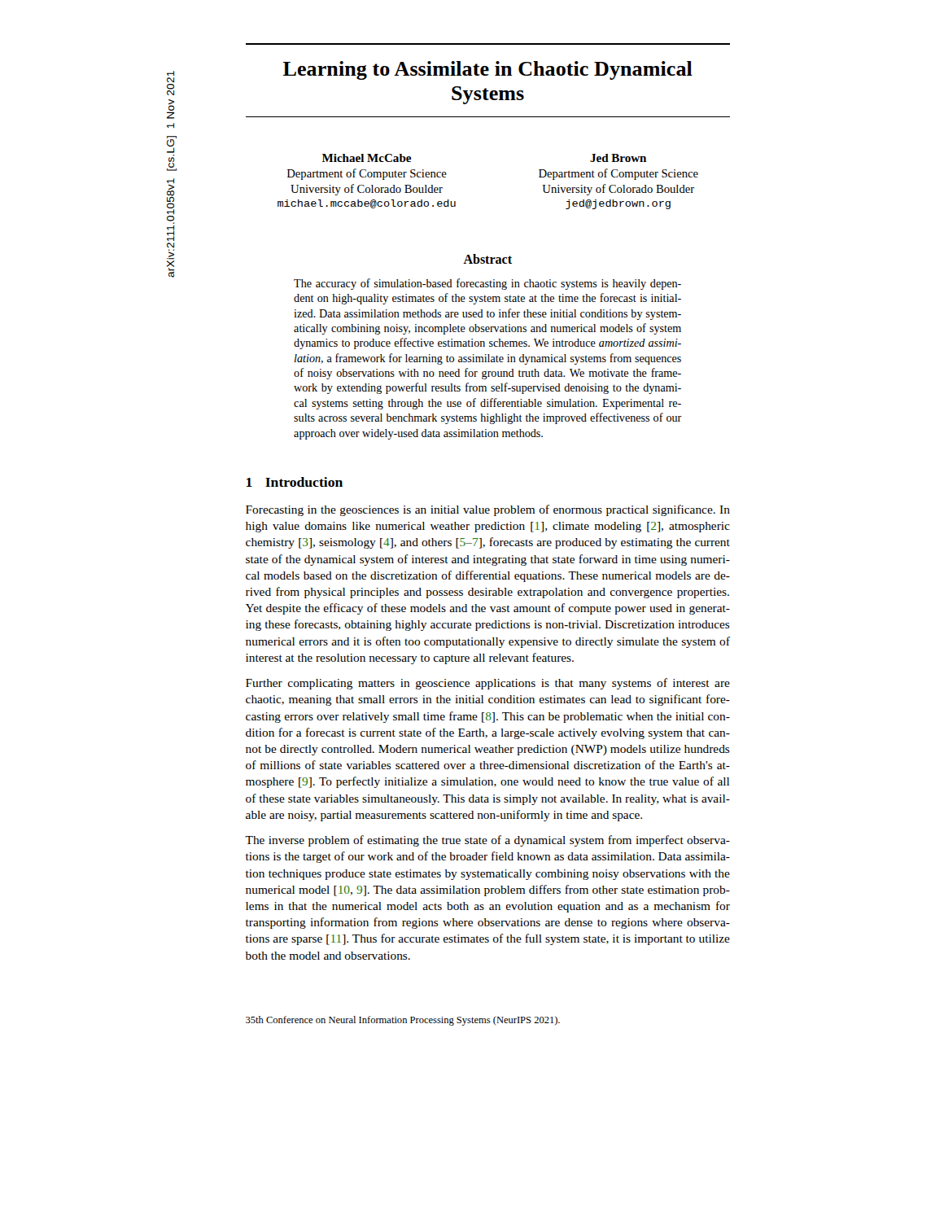arXiv:2111.01058v1 [cs.LG] 1 Nov 2021
Learning to Assimilate in Chaotic Dynamical Systems
Michael McCabe
Department of Computer Science
University of Colorado Boulder
michael.mccabe@colorado.edu
Jed Brown
Department of Computer Science
University of Colorado Boulder
jed@jedbrown.org
Abstract
The accuracy of simulation-based forecasting in chaotic systems is heavily dependent on high-quality estimates of the system state at the time the forecast is initialized. Data assimilation methods are used to infer these initial conditions by systematically combining noisy, incomplete observations and numerical models of system dynamics to produce effective estimation schemes. We introduce amortized assimilation, a framework for learning to assimilate in dynamical systems from sequences of noisy observations with no need for ground truth data. We motivate the framework by extending powerful results from self-supervised denoising to the dynamical systems setting through the use of differentiable simulation. Experimental results across several benchmark systems highlight the improved effectiveness of our approach over widely-used data assimilation methods.
1 Introduction
Forecasting in the geosciences is an initial value problem of enormous practical significance. In high value domains like numerical weather prediction [1], climate modeling [2], atmospheric chemistry [3], seismology [4], and others [5–7], forecasts are produced by estimating the current state of the dynamical system of interest and integrating that state forward in time using numerical models based on the discretization of differential equations. These numerical models are derived from physical principles and possess desirable extrapolation and convergence properties. Yet despite the efficacy of these models and the vast amount of compute power used in generating these forecasts, obtaining highly accurate predictions is non-trivial. Discretization introduces numerical errors and it is often too computationally expensive to directly simulate the system of interest at the resolution necessary to capture all relevant features.
Further complicating matters in geoscience applications is that many systems of interest are chaotic, meaning that small errors in the initial condition estimates can lead to significant forecasting errors over relatively small time frame [8]. This can be problematic when the initial condition for a forecast is current state of the Earth, a large-scale actively evolving system that cannot be directly controlled. Modern numerical weather prediction (NWP) models utilize hundreds of millions of state variables scattered over a three-dimensional discretization of the Earth's atmosphere [9]. To perfectly initialize a simulation, one would need to know the true value of all of these state variables simultaneously. This data is simply not available. In reality, what is available are noisy, partial measurements scattered non-uniformly in time and space.
The inverse problem of estimating the true state of a dynamical system from imperfect observations is the target of our work and of the broader field known as data assimilation. Data assimilation techniques produce state estimates by systematically combining noisy observations with the numerical model [10, 9]. The data assimilation problem differs from other state estimation problems in that the numerical model acts both as an evolution equation and as a mechanism for transporting information from regions where observations are dense to regions where observations are sparse [11]. Thus for accurate estimates of the full system state, it is important to utilize both the model and observations.
35th Conference on Neural Information Processing Systems (NeurIPS 2021).